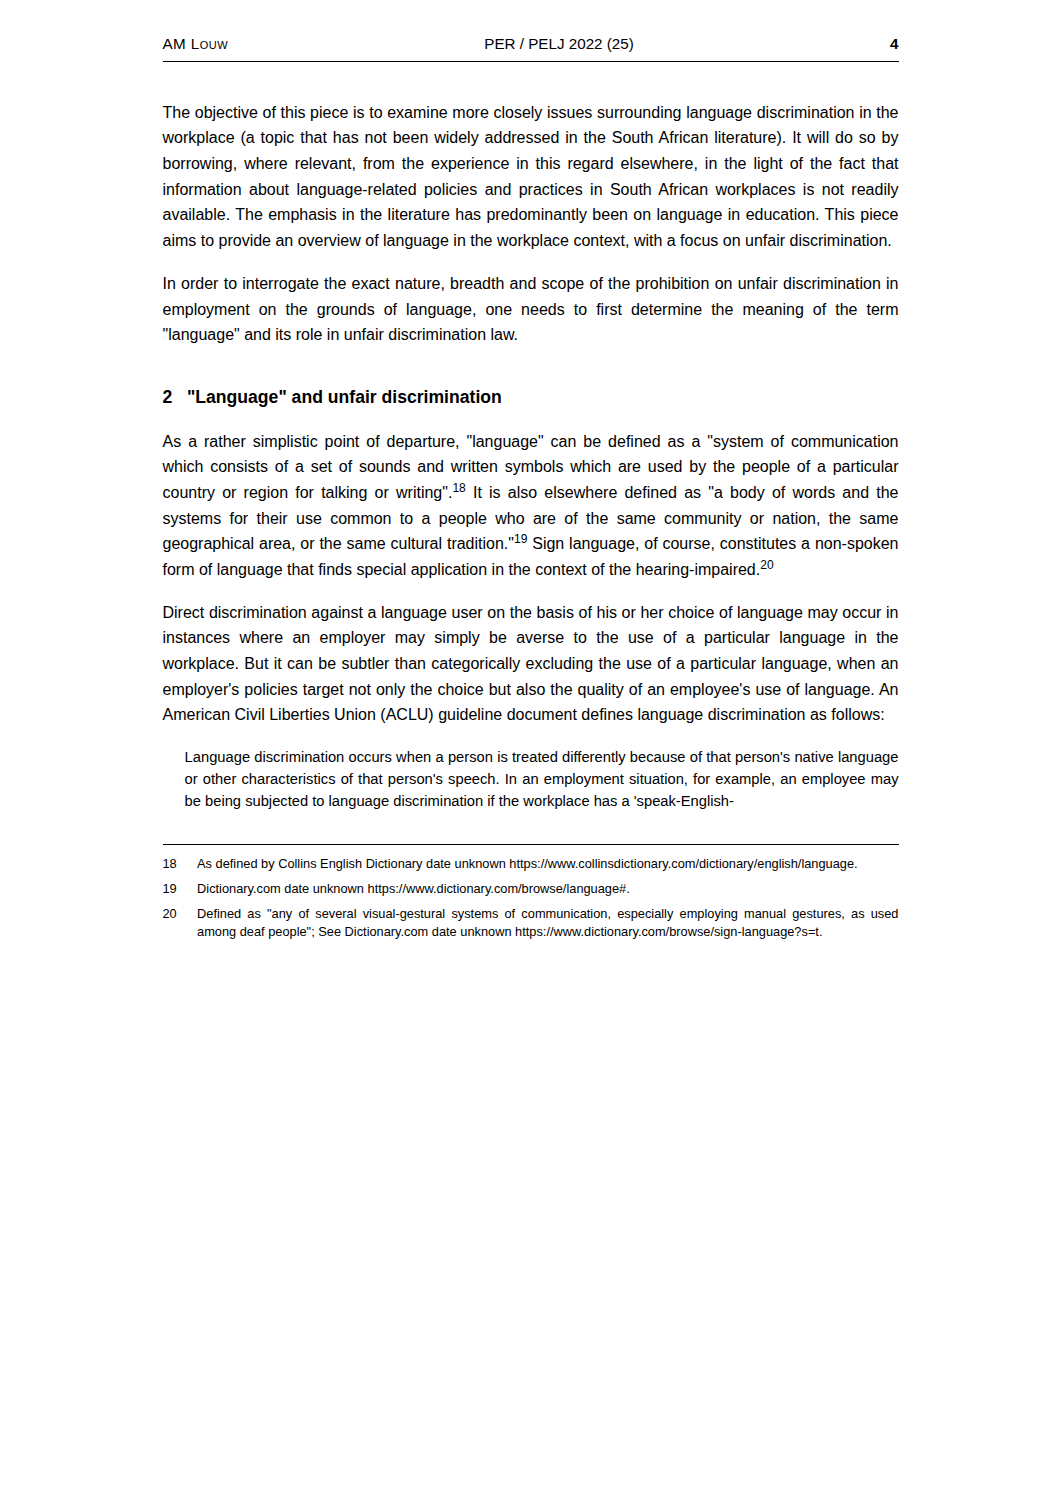AM Louw PER / PELJ 2022 (25) 4
The objective of this piece is to examine more closely issues surrounding language discrimination in the workplace (a topic that has not been widely addressed in the South African literature). It will do so by borrowing, where relevant, from the experience in this regard elsewhere, in the light of the fact that information about language-related policies and practices in South African workplaces is not readily available. The emphasis in the literature has predominantly been on language in education. This piece aims to provide an overview of language in the workplace context, with a focus on unfair discrimination.
In order to interrogate the exact nature, breadth and scope of the prohibition on unfair discrimination in employment on the grounds of language, one needs to first determine the meaning of the term "language" and its role in unfair discrimination law.
2 "Language" and unfair discrimination
As a rather simplistic point of departure, "language" can be defined as a "system of communication which consists of a set of sounds and written symbols which are used by the people of a particular country or region for talking or writing".18 It is also elsewhere defined as "a body of words and the systems for their use common to a people who are of the same community or nation, the same geographical area, or the same cultural tradition."19 Sign language, of course, constitutes a non-spoken form of language that finds special application in the context of the hearing-impaired.20
Direct discrimination against a language user on the basis of his or her choice of language may occur in instances where an employer may simply be averse to the use of a particular language in the workplace. But it can be subtler than categorically excluding the use of a particular language, when an employer's policies target not only the choice but also the quality of an employee's use of language. An American Civil Liberties Union (ACLU) guideline document defines language discrimination as follows:
Language discrimination occurs when a person is treated differently because of that person's native language or other characteristics of that person's speech. In an employment situation, for example, an employee may be being subjected to language discrimination if the workplace has a 'speak-English-
18 As defined by Collins English Dictionary date unknown https://www.collinsdictionary.com/dictionary/english/language.
19 Dictionary.com date unknown https://www.dictionary.com/browse/language#.
20 Defined as "any of several visual-gestural systems of communication, especially employing manual gestures, as used among deaf people"; See Dictionary.com date unknown https://www.dictionary.com/browse/sign-language?s=t.